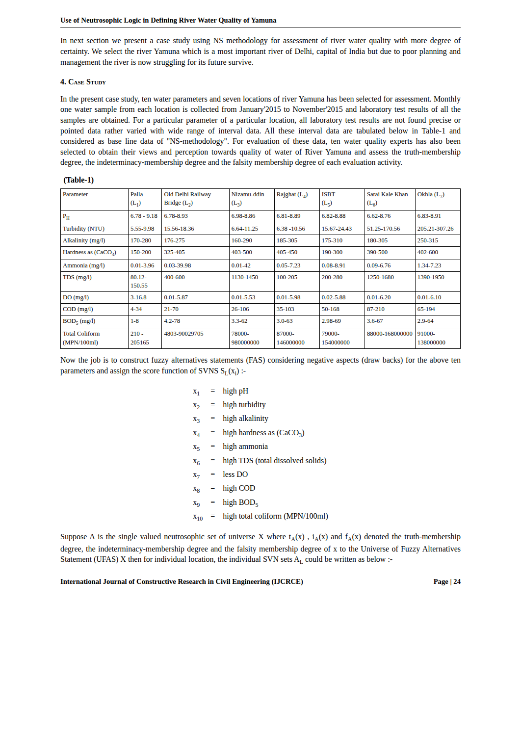Use of Neutrosophic Logic in Defining River Water Quality of Yamuna
In next section we present a case study using NS methodology for assessment of river water quality with more degree of certainty. We select the river Yamuna which is a most important river of Delhi, capital of India but due to poor planning and management the river is now struggling for its future survive.
4. Case Study
In the present case study, ten water parameters and seven locations of river Yamuna has been selected for assessment. Monthly one water sample from each location is collected from January'2015 to November'2015 and laboratory test results of all the samples are obtained. For a particular parameter of a particular location, all laboratory test results are not found precise or pointed data rather varied with wide range of interval data. All these interval data are tabulated below in Table-1 and considered as base line data of "NS-methodology". For evaluation of these data, ten water quality experts has also been selected to obtain their views and perception towards quality of water of River Yamuna and assess the truth-membership degree, the indeterminacy-membership degree and the falsity membership degree of each evaluation activity.
(Table-1)
| Parameter | Palla (L 1 ) | Old Delhi Railway Bridge (L 2 ) | Nizamu-ddin (L 3 ) | Rajghat (L 4 ) | ISBT (L 5 ) | Sarai Kale Khan (L 6 ) | Okhla (L 7 ) |
| --- | --- | --- | --- | --- | --- | --- | --- |
| P H | 6.78 - 9.18 | 6.78-8.93 | 6.98-8.86 | 6.81-8.89 | 6.82-8.88 | 6.62-8.76 | 6.83-8.91 |
| Turbidity (NTU) | 5.55-9.98 | 15.56-18.36 | 6.64-11.25 | 6.38 -10.56 | 15.67-24.43 | 51.25-170.56 | 205.21-307.26 |
| Alkalinity (mg/l) | 170-280 | 176-275 | 160-290 | 185-305 | 175-310 | 180-305 | 250-315 |
| Hardness as (CaCO 3 ) | 150-200 | 325-405 | 403-500 | 405-450 | 190-300 | 390-500 | 402-600 |
| Ammonia (mg/l) | 0.01-3.96 | 0.03-39.98 | 0.01-42 | 0.05-7.23 | 0.08-8.91 | 0.09-6.76 | 1.34-7.23 |
| TDS (mg/l) | 80.12-150.55 | 400-600 | 1130-1450 | 100-205 | 200-280 | 1250-1680 | 1390-1950 |
| DO (mg/l) | 3-16.8 | 0.01-5.87 | 0.01-5.53 | 0.01-5.98 | 0.02-5.88 | 0.01-6.20 | 0.01-6.10 |
| COD (mg/l) | 4-34 | 21-70 | 26-106 | 35-103 | 50-168 | 87-210 | 65-194 |
| BOD 5 (mg/l) | 1-8 | 4.2-78 | 3.3-62 | 3.0-63 | 2.98-69 | 3.6-67 | 2.9-64 |
| Total Coliform (MPN/100ml) | 210 - 205165 | 4803-90029705 | 78000-980000000 | 87000-146000000 | 79000-154000000 | 88000-168000000 | 91000-138000000 |
Now the job is to construct fuzzy alternatives statements (FAS) considering negative aspects (draw backs) for the above ten parameters and assign the score function of SVNS SL(xi) :-
| x 1 | = | high pH |
| x 2 | = | high turbidity |
| x 3 | = | high alkalinity |
| x 4 | = | high hardness as (CaCO 3 ) |
| x 5 | = | high ammonia |
| x 6 | = | high TDS (total dissolved solids) |
| x 7 | = | less DO |
| x 8 | = | high COD |
| x 9 | = | high BOD 5 |
| x 10 | = | high total coliform (MPN/100ml) |
Suppose A is the single valued neutrosophic set of universe X where tA(x) , iA(x) and fA(x) denoted the truth-membership degree, the indeterminacy-membership degree and the falsity membership degree of x to the Universe of Fuzzy Alternatives Statement (UFAS) X then for individual location, the individual SVN sets AL could be written as below :-
International Journal of Constructive Research in Civil Engineering (IJCRCE) Page | 24